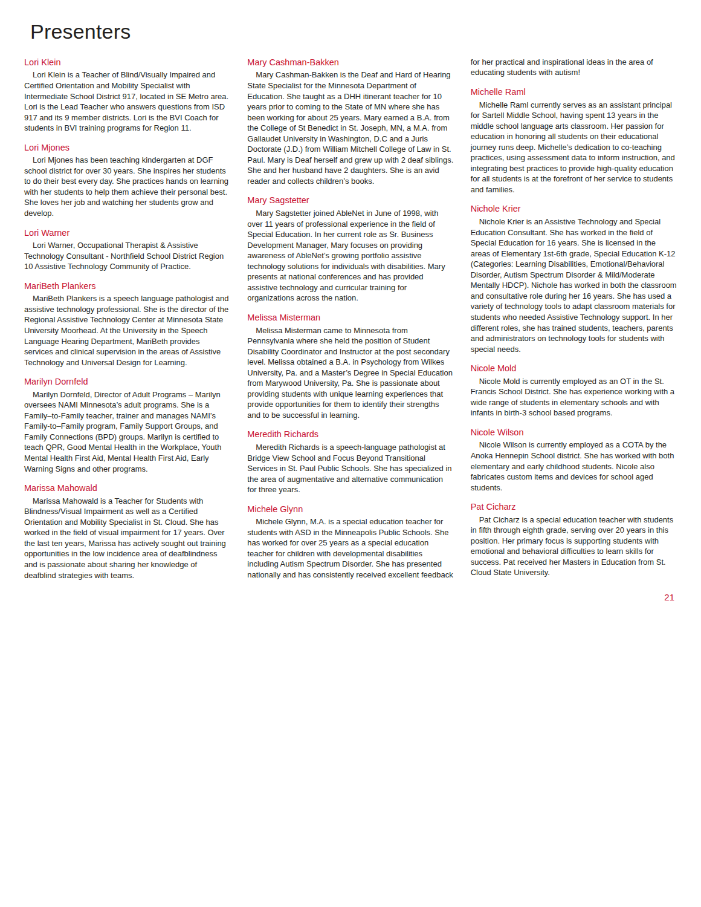Presenters
Lori Klein
Lori Klein is a Teacher of Blind/Visually Impaired and Certified Orientation and Mobility Specialist with Intermediate School District 917, located in SE Metro area. Lori is the Lead Teacher who answers questions from ISD 917 and its 9 member districts. Lori is the BVI Coach for students in BVI training programs for Region 11.
Lori Mjones
Lori Mjones has been teaching kindergarten at DGF school district for over 30 years. She inspires her students to do their best every day. She practices hands on learning with her students to help them achieve their personal best. She loves her job and watching her students grow and develop.
Lori Warner
Lori Warner, Occupational Therapist & Assistive Technology Consultant - Northfield School District Region 10 Assistive Technology Community of Practice.
MariBeth Plankers
MariBeth Plankers is a speech language pathologist and assistive technology professional. She is the director of the Regional Assistive Technology Center at Minnesota State University Moorhead. At the University in the Speech Language Hearing Department, MariBeth provides services and clinical supervision in the areas of Assistive Technology and Universal Design for Learning.
Marilyn Dornfeld
Marilyn Dornfeld, Director of Adult Programs – Marilyn oversees NAMI Minnesota’s adult programs. She is a Family–to-Family teacher, trainer and manages NAMI’s Family-to–Family program, Family Support Groups, and Family Connections (BPD) groups. Marilyn is certified to teach QPR, Good Mental Health in the Workplace, Youth Mental Health First Aid, Mental Health First Aid, Early Warning Signs and other programs.
Marissa Mahowald
Marissa Mahowald is a Teacher for Students with Blindness/Visual Impairment as well as a Certified Orientation and Mobility Specialist in St. Cloud. She has worked in the field of visual impairment for 17 years. Over the last ten years, Marissa has actively sought out training opportunities in the low incidence area of deafblindness and is passionate about sharing her knowledge of deafblind strategies with teams.
Mary Cashman-Bakken
Mary Cashman-Bakken is the Deaf and Hard of Hearing State Specialist for the Minnesota Department of Education. She taught as a DHH itinerant teacher for 10 years prior to coming to the State of MN where she has been working for about 25 years. Mary earned a B.A. from the College of St Benedict in St. Joseph, MN, a M.A. from Gallaudet University in Washington, D.C and a Juris Doctorate (J.D.) from William Mitchell College of Law in St. Paul. Mary is Deaf herself and grew up with 2 deaf siblings. She and her husband have 2 daughters. She is an avid reader and collects children’s books.
Mary Sagstetter
Mary Sagstetter joined AbleNet in June of 1998, with over 11 years of professional experience in the field of Special Education. In her current role as Sr. Business Development Manager, Mary focuses on providing awareness of AbleNet’s growing portfolio assistive technology solutions for individuals with disabilities. Mary presents at national conferences and has provided assistive technology and curricular training for organizations across the nation.
Melissa Misterman
Melissa Misterman came to Minnesota from Pennsylvania where she held the position of Student Disability Coordinator and Instructor at the post secondary level. Melissa obtained a B.A. in Psychology from Wilkes University, Pa. and a Master’s Degree in Special Education from Marywood University, Pa. She is passionate about providing students with unique learning experiences that provide opportunities for them to identify their strengths and to be successful in learning.
Meredith Richards
Meredith Richards is a speech-language pathologist at Bridge View School and Focus Beyond Transitional Services in St. Paul Public Schools. She has specialized in the area of augmentative and alternative communication for three years.
Michele Glynn
Michele Glynn, M.A. is a special education teacher for students with ASD in the Minneapolis Public Schools. She has worked for over 25 years as a special education teacher for children with developmental disabilities including Autism Spectrum Disorder. She has presented nationally and has consistently received excellent feedback for her practical and inspirational ideas in the area of educating students with autism!
Michelle Raml
Michelle Raml currently serves as an assistant principal for Sartell Middle School, having spent 13 years in the middle school language arts classroom. Her passion for education in honoring all students on their educational journey runs deep. Michelle’s dedication to co-teaching practices, using assessment data to inform instruction, and integrating best practices to provide high-quality education for all students is at the forefront of her service to students and families.
Nichole Krier
Nichole Krier is an Assistive Technology and Special Education Consultant. She has worked in the field of Special Education for 16 years. She is licensed in the areas of Elementary 1st-6th grade, Special Education K-12 (Categories: Learning Disabilities, Emotional/Behavioral Disorder, Autism Spectrum Disorder & Mild/Moderate Mentally HDCP). Nichole has worked in both the classroom and consultative role during her 16 years. She has used a variety of technology tools to adapt classroom materials for students who needed Assistive Technology support. In her different roles, she has trained students, teachers, parents and administrators on technology tools for students with special needs.
Nicole Mold
Nicole Mold is currently employed as an OT in the St. Francis School District. She has experience working with a wide range of students in elementary schools and with infants in birth-3 school based programs.
Nicole Wilson
Nicole Wilson is currently employed as a COTA by the Anoka Hennepin School district. She has worked with both elementary and early childhood students. Nicole also fabricates custom items and devices for school aged students.
Pat Cicharz
Pat Cicharz is a special education teacher with students in fifth through eighth grade, serving over 20 years in this position. Her primary focus is supporting students with emotional and behavioral difficulties to learn skills for success. Pat received her Masters in Education from St. Cloud State University.
21